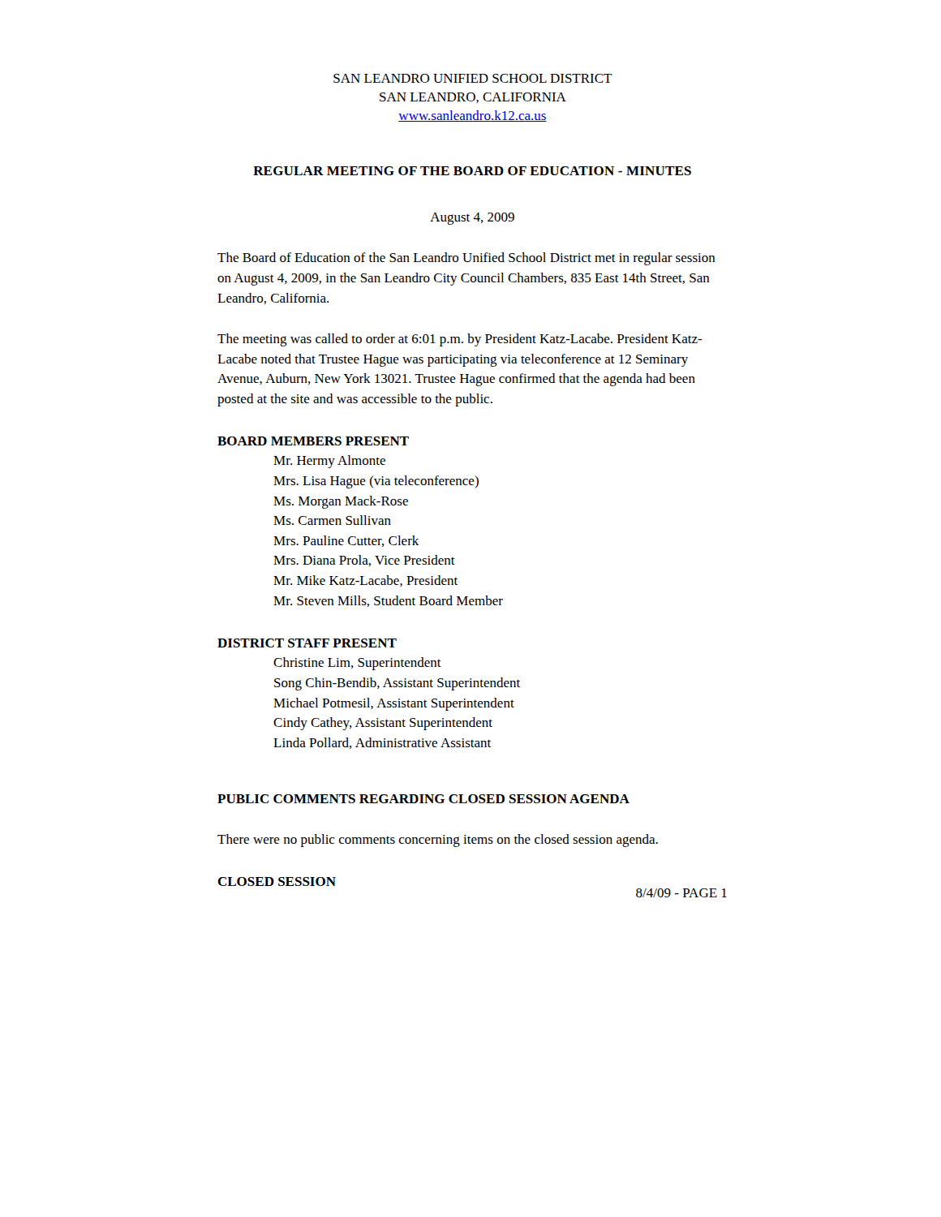SAN LEANDRO UNIFIED SCHOOL DISTRICT SAN LEANDRO, CALIFORNIA www.sanleandro.k12.ca.us
REGULAR MEETING OF THE BOARD OF EDUCATION - MINUTES
August 4, 2009
The Board of Education of the San Leandro Unified School District met in regular session on August 4, 2009, in the San Leandro City Council Chambers, 835 East 14th Street, San Leandro, California.
The meeting was called to order at 6:01 p.m. by President Katz-Lacabe. President Katz-Lacabe noted that Trustee Hague was participating via teleconference at 12 Seminary Avenue, Auburn, New York 13021. Trustee Hague confirmed that the agenda had been posted at the site and was accessible to the public.
Board Members Present
Mr. Hermy Almonte
Mrs. Lisa Hague (via teleconference)
Ms. Morgan Mack-Rose
Ms. Carmen Sullivan
Mrs. Pauline Cutter, Clerk
Mrs. Diana Prola, Vice President
Mr. Mike Katz-Lacabe, President
Mr. Steven Mills, Student Board Member
District Staff Present
Christine Lim, Superintendent
Song Chin-Bendib, Assistant Superintendent
Michael Potmesil, Assistant Superintendent
Cindy Cathey, Assistant Superintendent
Linda Pollard, Administrative Assistant
Public Comments Regarding Closed Session Agenda
There were no public comments concerning items on the closed session agenda.
Closed Session
8/4/09 - PAGE 1